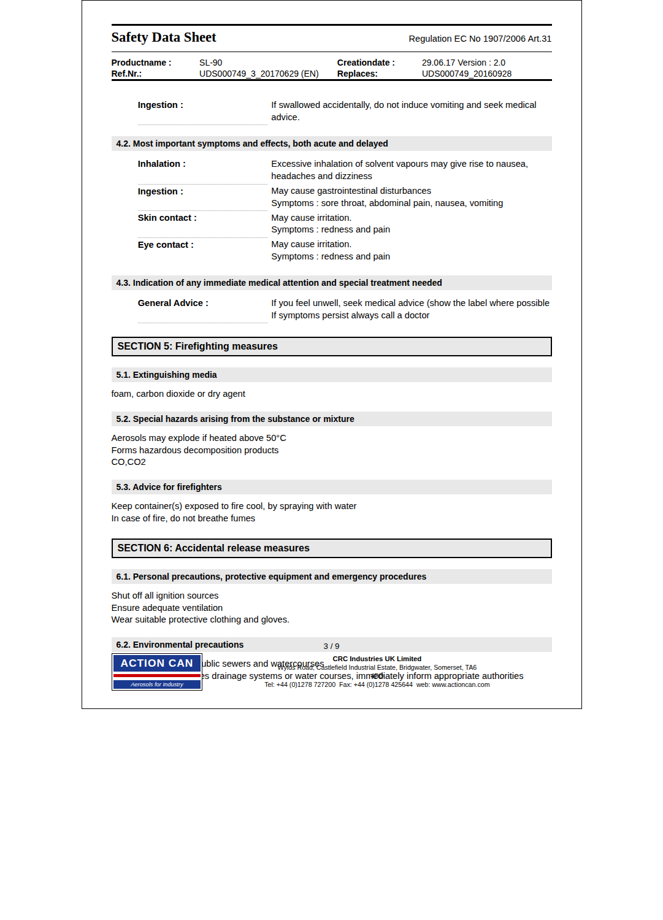Safety Data Sheet Regulation EC No 1907/2006 Art.31
| Productname : | SL-90 | Creationdate : | 29.06.17 Version : 2.0 |
| Ref.Nr.: | UDS000749_3_20170629 (EN) | Replaces: | UDS000749_20160928 |
| Ingestion : | If swallowed accidentally, do not induce vomiting and seek medical advice. |
4.2. Most important symptoms and effects, both acute and delayed
| Inhalation : | Excessive inhalation of solvent vapours may give rise to nausea, headaches and dizziness |
| Ingestion : | May cause gastrointestinal disturbances Symptoms : sore throat, abdominal pain, nausea, vomiting |
| Skin contact : | May cause irritation. Symptoms : redness and pain |
| Eye contact : | May cause irritation. Symptoms : redness and pain |
4.3. Indication of any immediate medical attention and special treatment needed
| General Advice : | If you feel unwell, seek medical advice (show the label where possible If symptoms persist always call a doctor |
SECTION 5: Firefighting measures
5.1. Extinguishing media
foam, carbon dioxide or dry agent
5.2. Special hazards arising from the substance or mixture
Aerosols may explode if heated above 50°C
Forms hazardous decomposition products
CO,CO2
5.3. Advice for firefighters
Keep container(s) exposed to fire cool, by spraying with water
In case of fire, do not breathe fumes
SECTION 6: Accidental release measures
6.1. Personal precautions, protective equipment and emergency procedures
Shut off all ignition sources
Ensure adequate ventilation
Wear suitable protective clothing and gloves.
6.2. Environmental precautions
Do not allow to enter public sewers and watercourses
If polluted water reaches drainage systems or water courses, immediately inform appropriate authorities
3 / 9
ACTION CAN
Aerosols for Industry
CRC Industries UK Limited
Wylds Road, Castlefield Industrial Estate, Bridgwater, Somerset, TA6
4DD
Tel: +44 (0)1278 727200 Fax: +44 (0)1278 425644 web: www.actioncan.com